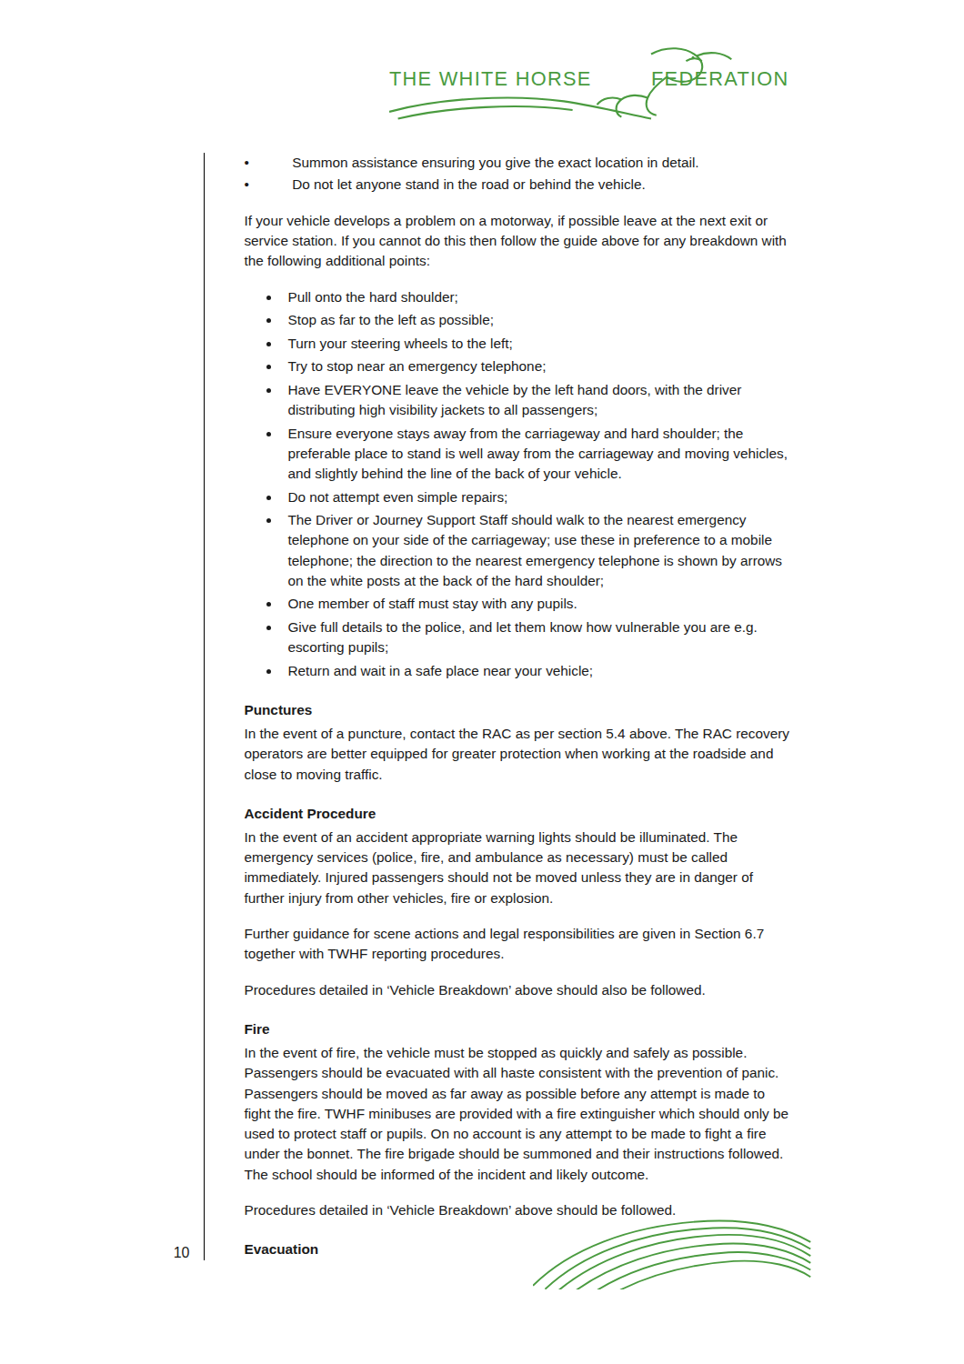THE WHITE HORSE FEDERATION
Summon assistance ensuring you give the exact location in detail.
Do not let anyone stand in the road or behind the vehicle.
If your vehicle develops a problem on a motorway, if possible leave at the next exit or service station. If you cannot do this then follow the guide above for any breakdown with the following additional points:
Pull onto the hard shoulder;
Stop as far to the left as possible;
Turn your steering wheels to the left;
Try to stop near an emergency telephone;
Have EVERYONE leave the vehicle by the left hand doors, with the driver distributing high visibility jackets to all passengers;
Ensure everyone stays away from the carriageway and hard shoulder; the preferable place to stand is well away from the carriageway and moving vehicles, and slightly behind the line of the back of your vehicle.
Do not attempt even simple repairs;
The Driver or Journey Support Staff should walk to the nearest emergency telephone on your side of the carriageway; use these in preference to a mobile telephone; the direction to the nearest emergency telephone is shown by arrows on the white posts at the back of the hard shoulder;
One member of staff must stay with any pupils.
Give full details to the police, and let them know how vulnerable you are e.g. escorting pupils;
Return and wait in a safe place near your vehicle;
Punctures
In the event of a puncture, contact the RAC as per section 5.4 above. The RAC recovery operators are better equipped for greater protection when working at the roadside and close to moving traffic.
Accident Procedure
In the event of an accident appropriate warning lights should be illuminated. The emergency services (police, fire, and ambulance as necessary) must be called immediately. Injured passengers should not be moved unless they are in danger of further injury from other vehicles, fire or explosion.
Further guidance for scene actions and legal responsibilities are given in Section 6.7 together with TWHF reporting procedures.
Procedures detailed in ‘Vehicle Breakdown’ above should also be followed.
Fire
In the event of fire, the vehicle must be stopped as quickly and safely as possible. Passengers should be evacuated with all haste consistent with the prevention of panic. Passengers should be moved as far away as possible before any attempt is made to fight the fire. TWHF minibuses are provided with a fire extinguisher which should only be used to protect staff or pupils. On no account is any attempt to be made to fight a fire under the bonnet. The fire brigade should be summoned and their instructions followed. The school should be informed of the incident and likely outcome.
Procedures detailed in ‘Vehicle Breakdown’ above should be followed.
Evacuation
10